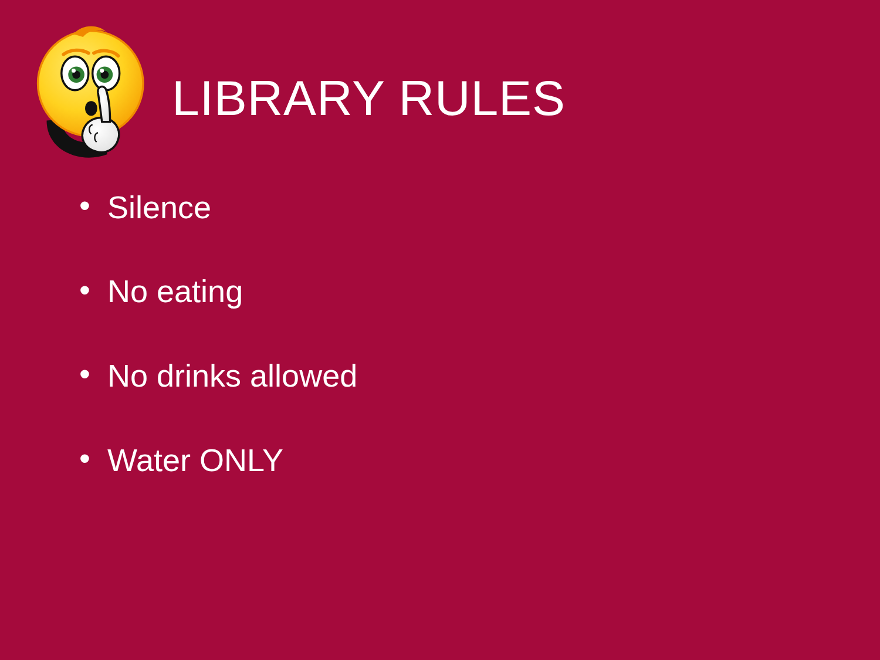LIBRARY RULES
Silence
No eating
No drinks allowed
Water ONLY